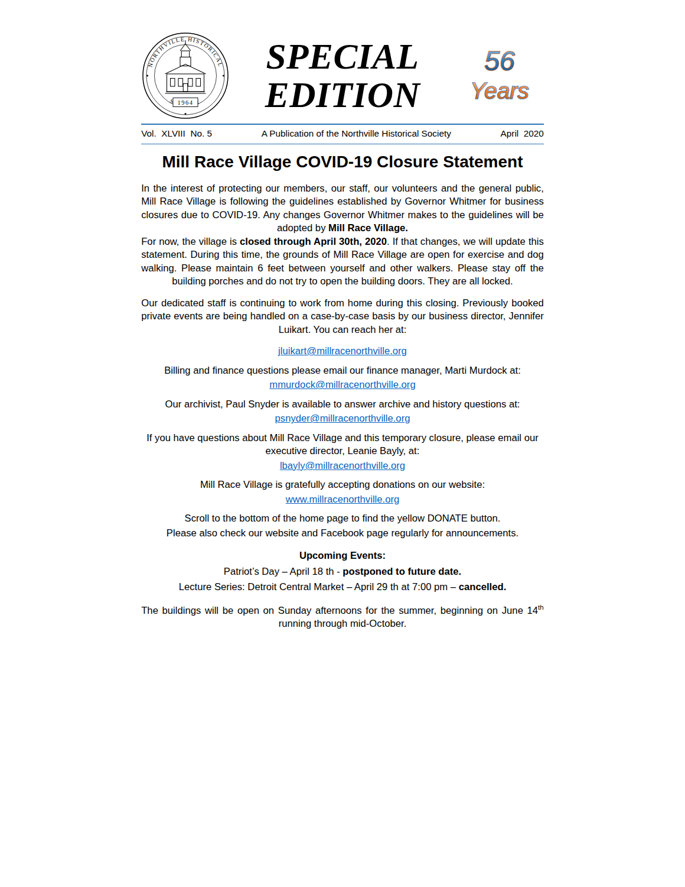NORTHVILLE HISTORICAL SOCIETY 1964
SPECIAL
EDITION
56 Years
Vol. XLVIII No. 5 A Publication of the Northville Historical Society April 2020
Mill Race Village COVID-19 Closure Statement
In the interest of protecting our members, our staff, our volunteers and the general public, Mill Race Village is following the guidelines established by Governor Whitmer for business closures due to COVID-19. Any changes Governor Whitmer makes to the guidelines will be adopted by Mill Race Village.
For now, the village is closed through April 30th, 2020. If that changes, we will update this statement. During this time, the grounds of Mill Race Village are open for exercise and dog walking. Please maintain 6 feet between yourself and other walkers. Please stay off the building porches and do not try to open the building doors. They are all locked.
Our dedicated staff is continuing to work from home during this closing. Previously booked private events are being handled on a case-by-case basis by our business director, Jennifer Luikart. You can reach her at:
jluikart@millracenorthville.org
Billing and finance questions please email our finance manager, Marti Murdock at:
mmurdock@millracenorthville.org
Our archivist, Paul Snyder is available to answer archive and history questions at:
psnyder@millracenorthville.org
If you have questions about Mill Race Village and this temporary closure, please email our executive director, Leanie Bayly, at:
lbayly@millracenorthville.org
Mill Race Village is gratefully accepting donations on our website:
www.millracenorthville.org
Scroll to the bottom of the home page to find the yellow DONATE button.
Please also check our website and Facebook page regularly for announcements.
Upcoming Events:
Patriot’s Day – April 18 th - postponed to future date.
Lecture Series: Detroit Central Market – April 29 th at 7:00 pm – cancelled.
The buildings will be open on Sunday afternoons for the summer, beginning on June 14th running through mid-October.